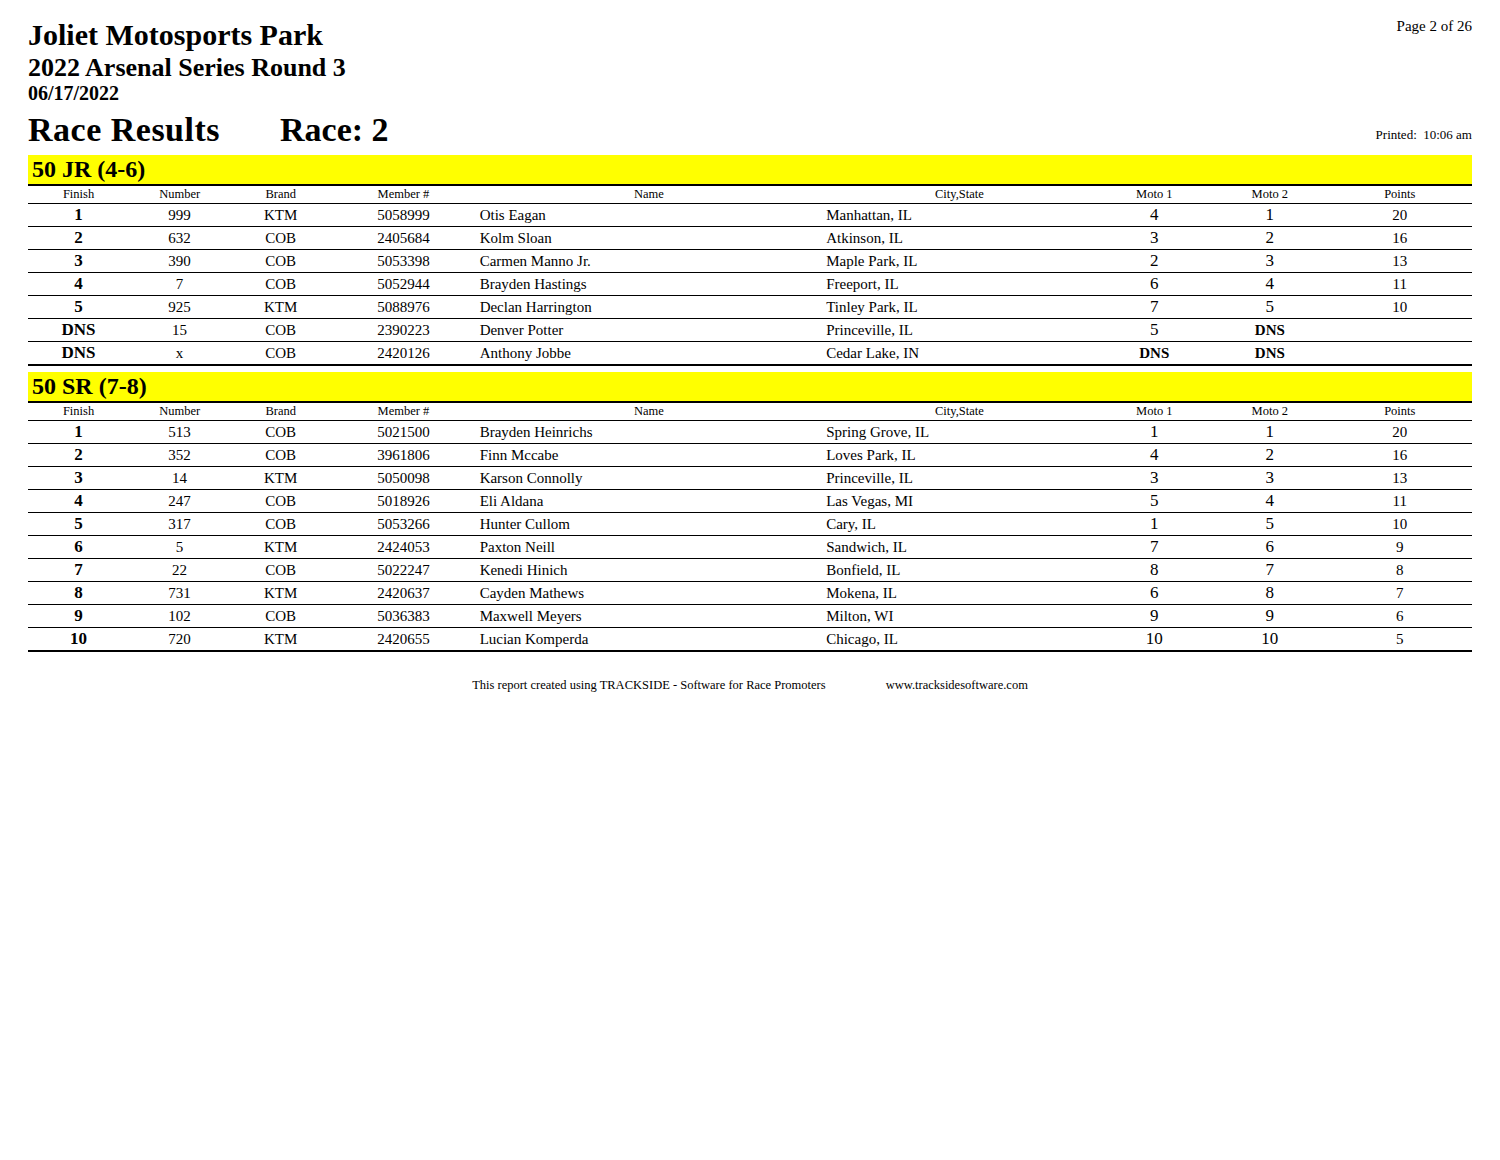Page 2 of 26
Joliet Motosports Park
2022 Arsenal Series Round 3
06/17/2022
Race Results Race: 2 Printed: 10:06 am
50 JR (4-6)
| Finish | Number | Brand | Member # | Name | City,State | Moto 1 | Moto 2 | Points |
| --- | --- | --- | --- | --- | --- | --- | --- | --- |
| 1 | 999 | KTM | 5058999 | Otis Eagan | Manhattan, IL | 4 | 1 | 20 |
| 2 | 632 | COB | 2405684 | Kolm Sloan | Atkinson, IL | 3 | 2 | 16 |
| 3 | 390 | COB | 5053398 | Carmen Manno Jr. | Maple Park, IL | 2 | 3 | 13 |
| 4 | 7 | COB | 5052944 | Brayden Hastings | Freeport, IL | 6 | 4 | 11 |
| 5 | 925 | KTM | 5088976 | Declan Harrington | Tinley Park, IL | 7 | 5 | 10 |
| DNS | 15 | COB | 2390223 | Denver Potter | Princeville, IL | 5 | DNS | |
| DNS | x | COB | 2420126 | Anthony Jobbe | Cedar Lake, IN | DNS | DNS | |
50 SR (7-8)
| Finish | Number | Brand | Member # | Name | City,State | Moto 1 | Moto 2 | Points |
| --- | --- | --- | --- | --- | --- | --- | --- | --- |
| 1 | 513 | COB | 5021500 | Brayden Heinrichs | Spring Grove, IL | 1 | 1 | 20 |
| 2 | 352 | COB | 3961806 | Finn Mccabe | Loves Park, IL | 4 | 2 | 16 |
| 3 | 14 | KTM | 5050098 | Karson Connolly | Princeville, IL | 3 | 3 | 13 |
| 4 | 247 | COB | 5018926 | Eli Aldana | Las Vegas, MI | 5 | 4 | 11 |
| 5 | 317 | COB | 5053266 | Hunter Cullom | Cary, IL | 1 | 5 | 10 |
| 6 | 5 | KTM | 2424053 | Paxton Neill | Sandwich, IL | 7 | 6 | 9 |
| 7 | 22 | COB | 5022247 | Kenedi Hinich | Bonfield, IL | 8 | 7 | 8 |
| 8 | 731 | KTM | 2420637 | Cayden Mathews | Mokena, IL | 6 | 8 | 7 |
| 9 | 102 | COB | 5036383 | Maxwell Meyers | Milton, WI | 9 | 9 | 6 |
| 10 | 720 | KTM | 2420655 | Lucian Komperda | Chicago, IL | 10 | 10 | 5 |
This report created using TRACKSIDE - Software for Race Promoterswww.tracksidesoftware.com